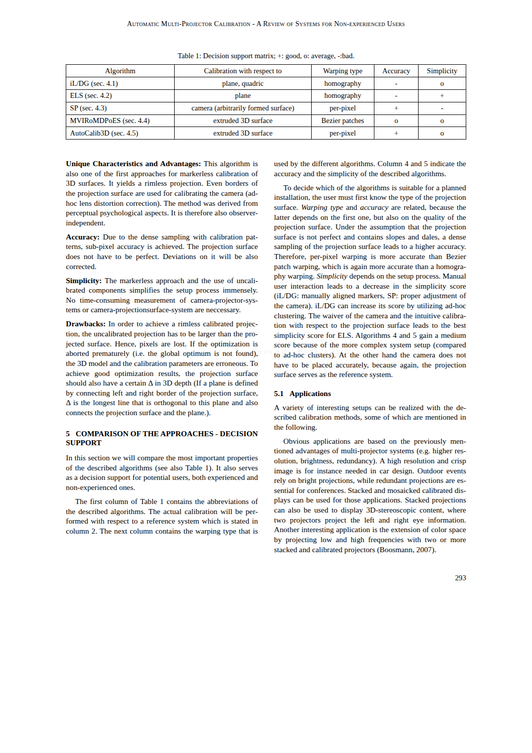Science and Technology Publications
Automatic Multi-Projector Calibration - A Review of Systems for Non-experienced Users
Table 1: Decision support matrix; +: good, o: average, -:bad.
| Algorithm | Calibration with respect to | Warping type | Accuracy | Simplicity |
| --- | --- | --- | --- | --- |
| iL/DG (sec. 4.1) | plane, quadric | homography | - | o |
| ELS (sec. 4.2) | plane | homography | - | + |
| SP (sec. 4.3) | camera (arbitrarily formed surface) | per-pixel | + | - |
| MVIRoMDPoES (sec. 4.4) | extruded 3D surface | Bezier patches | o | o |
| AutoCalib3D (sec. 4.5) | extruded 3D surface | per-pixel | + | o |
Unique Characteristics and Advantages: This algorithm is also one of the first approaches for markerless calibration of 3D surfaces. It yields a rimless projection. Even borders of the projection surface are used for calibrating the camera (ad-hoc lens distortion correction). The method was derived from perceptual psychological aspects. It is therefore also observer-independent.
Accuracy: Due to the dense sampling with calibration patterns, sub-pixel accuracy is achieved. The projection surface does not have to be perfect. Deviations on it will be also corrected.
Simplicity: The markerless approach and the use of uncalibrated components simplifies the setup process immensely. No time-consuming measurement of camera-projector-systems or camera-projectionsurface-system are neccessary.
Drawbacks: In order to achieve a rimless calibrated projection, the uncalibrated projection has to be larger than the projected surface. Hence, pixels are lost. If the optimization is aborted prematurely (i.e. the global optimum is not found), the 3D model and the calibration parameters are erroneous. To achieve good optimization results, the projection surface should also have a certain Δ in 3D depth (If a plane is defined by connecting left and right border of the projection surface, Δ is the longest line that is orthogonal to this plane and also connects the projection surface and the plane.).
5 COMPARISON OF THE APPROACHES - DECISION SUPPORT
In this section we will compare the most important properties of the described algorithms (see also Table 1). It also serves as a decision support for potential users, both experienced and non-experienced ones.
The first column of Table 1 contains the abbreviations of the described algorithms. The actual calibration will be performed with respect to a reference system which is stated in column 2. The next column contains the warping type that is used by the different algorithms. Column 4 and 5 indicate the accuracy and the simplicity of the described algorithms.
To decide which of the algorithms is suitable for a planned installation, the user must first know the type of the projection surface. Warping type and accuracy are related, because the latter depends on the first one, but also on the quality of the projection surface. Under the assumption that the projection surface is not perfect and contains slopes and dales, a dense sampling of the projection surface leads to a higher accuracy. Therefore, per-pixel warping is more accurate than Bezier patch warping, which is again more accurate than a homography warping. Simplicity depends on the setup process. Manual user interaction leads to a decrease in the simplicity score (iL/DG: manually aligned markers, SP: proper adjustment of the camera). iL/DG can increase its score by utilizing ad-hoc clustering. The waiver of the camera and the intuitive calibration with respect to the projection surface leads to the best simplicity score for ELS. Algorithms 4 and 5 gain a medium score because of the more complex system setup (compared to ad-hoc clusters). At the other hand the camera does not have to be placed accurately, because again, the projection surface serves as the reference system.
5.1 Applications
A variety of interesting setups can be realized with the described calibration methods, some of which are mentioned in the following.
Obvious applications are based on the previously mentioned advantages of multi-projector systems (e.g. higher resolution, brightness, redundancy). A high resolution and crisp image is for instance needed in car design. Outdoor events rely on bright projections, while redundant projections are essential for conferences. Stacked and mosaicked calibrated displays can be used for those applications. Stacked projections can also be used to display 3D-stereoscopic content, where two projectors project the left and right eye information. Another interesting application is the extension of color space by projecting low and high frequencies with two or more stacked and calibrated projectors (Boosmann, 2007).
293